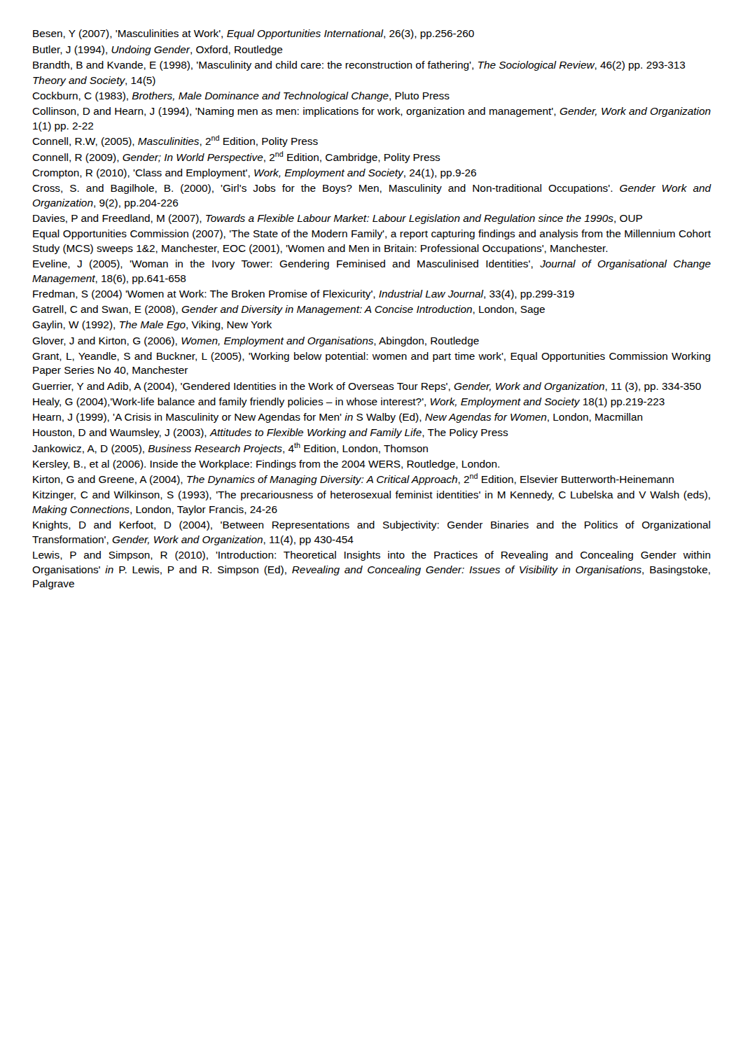Besen, Y (2007), 'Masculinities at Work', Equal Opportunities International, 26(3), pp.256-260
Butler, J (1994), Undoing Gender, Oxford, Routledge
Brandth, B and Kvande, E (1998), 'Masculinity and child care: the reconstruction of fathering', The Sociological Review, 46(2) pp. 293-313
Theory and Society, 14(5)
Cockburn, C (1983), Brothers, Male Dominance and Technological Change, Pluto Press
Collinson, D and Hearn, J (1994), 'Naming men as men: implications for work, organization and management', Gender, Work and Organization 1(1) pp. 2-22
Connell, R.W, (2005), Masculinities, 2nd Edition, Polity Press
Connell, R (2009), Gender; In World Perspective, 2nd Edition, Cambridge, Polity Press
Crompton, R (2010), 'Class and Employment', Work, Employment and Society, 24(1), pp.9-26
Cross, S. and Bagilhole, B. (2000), 'Girl's Jobs for the Boys? Men, Masculinity and Non-traditional Occupations'. Gender Work and Organization, 9(2), pp.204-226
Davies, P and Freedland, M (2007), Towards a Flexible Labour Market: Labour Legislation and Regulation since the 1990s, OUP
Equal Opportunities Commission (2007), 'The State of the Modern Family', a report capturing findings and analysis from the Millennium Cohort Study (MCS) sweeps 1&2, Manchester, EOC (2001), 'Women and Men in Britain: Professional Occupations', Manchester.
Eveline, J (2005), 'Woman in the Ivory Tower: Gendering Feminised and Masculinised Identities', Journal of Organisational Change Management, 18(6), pp.641-658
Fredman, S (2004) 'Women at Work: The Broken Promise of Flexicurity', Industrial Law Journal, 33(4), pp.299-319
Gatrell, C and Swan, E (2008), Gender and Diversity in Management: A Concise Introduction, London, Sage
Gaylin, W (1992), The Male Ego, Viking, New York
Glover, J and Kirton, G (2006), Women, Employment and Organisations, Abingdon, Routledge
Grant, L, Yeandle, S and Buckner, L (2005), 'Working below potential: women and part time work', Equal Opportunities Commission Working Paper Series No 40, Manchester
Guerrier, Y and Adib, A (2004), 'Gendered Identities in the Work of Overseas Tour Reps', Gender, Work and Organization, 11 (3), pp. 334-350
Healy, G (2004),'Work-life balance and family friendly policies – in whose interest?', Work, Employment and Society 18(1) pp.219-223
Hearn, J (1999), 'A Crisis in Masculinity or New Agendas for Men' in S Walby (Ed), New Agendas for Women, London, Macmillan
Houston, D and Waumsley, J (2003), Attitudes to Flexible Working and Family Life, The Policy Press
Jankowicz, A, D (2005), Business Research Projects, 4th Edition, London, Thomson
Kersley, B., et al (2006). Inside the Workplace: Findings from the 2004 WERS, Routledge, London.
Kirton, G and Greene, A (2004), The Dynamics of Managing Diversity: A Critical Approach, 2nd Edition, Elsevier Butterworth-Heinemann
Kitzinger, C and Wilkinson, S (1993), 'The precariousness of heterosexual feminist identities' in M Kennedy, C Lubelska and V Walsh (eds), Making Connections, London, Taylor Francis, 24-26
Knights, D and Kerfoot, D (2004), 'Between Representations and Subjectivity: Gender Binaries and the Politics of Organizational Transformation', Gender, Work and Organization, 11(4), pp 430-454
Lewis, P and Simpson, R (2010), 'Introduction: Theoretical Insights into the Practices of Revealing and Concealing Gender within Organisations' in P. Lewis, P and R. Simpson (Ed), Revealing and Concealing Gender: Issues of Visibility in Organisations, Basingstoke, Palgrave